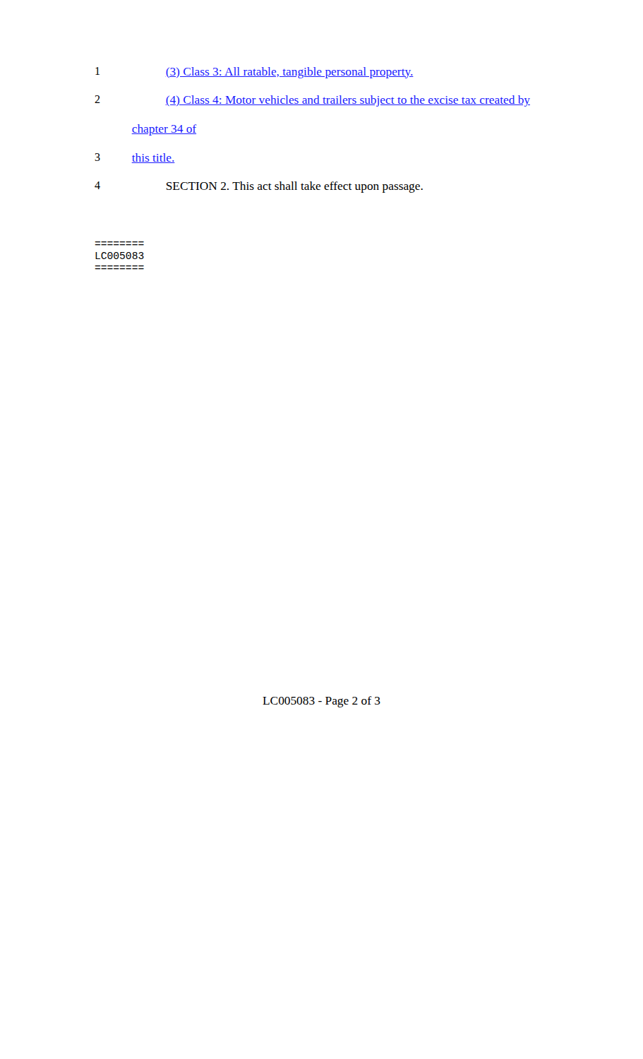| 1 | (3) Class 3: All ratable, tangible personal property. |
| 2 | (4) Class 4: Motor vehicles and trailers subject to the excise tax created by chapter 34 of |
| 3 | this title. |
| 4 | SECTION 2. This act shall take effect upon passage. |
========
LC005083
========
LC005083 - Page 2 of 3